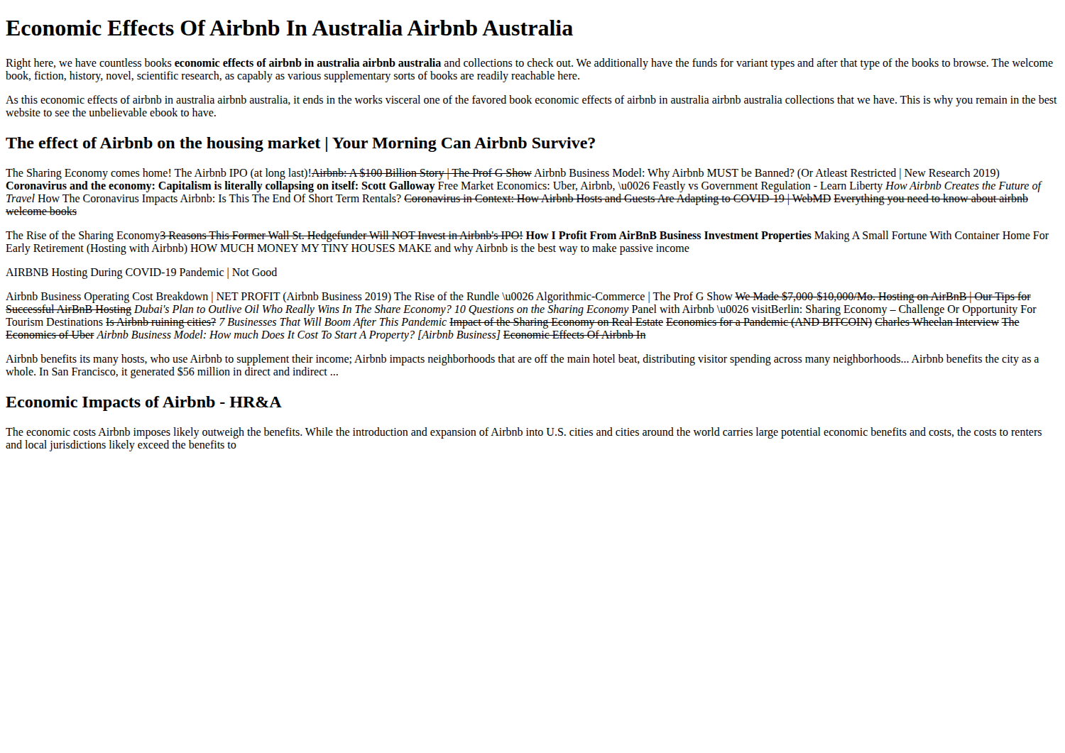Economic Effects Of Airbnb In Australia Airbnb Australia
Right here, we have countless books economic effects of airbnb in australia airbnb australia and collections to check out. We additionally have the funds for variant types and after that type of the books to browse. The welcome book, fiction, history, novel, scientific research, as capably as various supplementary sorts of books are readily reachable here.
As this economic effects of airbnb in australia airbnb australia, it ends in the works visceral one of the favored book economic effects of airbnb in australia airbnb australia collections that we have. This is why you remain in the best website to see the unbelievable ebook to have.
The effect of Airbnb on the housing market | Your Morning Can Airbnb Survive?
The Sharing Economy comes home! The Airbnb IPO (at long last)!Airbnb: A $100 Billion Story | The Prof G Show Airbnb Business Model: Why Airbnb MUST be Banned? (Or Atleast Restricted | New Research 2019) Coronavirus and the economy: Capitalism is literally collapsing on itself: Scott Galloway Free Market Economics: Uber, Airbnb, \u0026 Feastly vs Government Regulation - Learn Liberty How Airbnb Creates the Future of Travel How The Coronavirus Impacts Airbnb: Is This The End Of Short Term Rentals? Coronavirus in Context: How Airbnb Hosts and Guests Are Adapting to COVID-19 | WebMD Everything you need to know about airbnb welcome books
The Rise of the Sharing Economy3 Reasons This Former Wall St. Hedgefunder Will NOT Invest in Airbnb's IPO! How I Profit From AirBnB Business Investment Properties Making A Small Fortune With Container Home For Early Retirement (Hosting with Airbnb) HOW MUCH MONEY MY TINY HOUSES MAKE and why Airbnb is the best way to make passive income
AIRBNB Hosting During COVID-19 Pandemic | Not Good
Airbnb Business Operating Cost Breakdown | NET PROFIT (Airbnb Business 2019) The Rise of the Rundle \u0026 Algorithmic-Commerce | The Prof G Show We Made $7,000-$10,000/Mo. Hosting on AirBnB | Our Tips for Successful AirBnB Hosting Dubai's Plan to Outlive Oil Who Really Wins In The Share Economy? 10 Questions on the Sharing Economy Panel with Airbnb \u0026 visitBerlin: Sharing Economy – Challenge Or Opportunity For Tourism Destinations Is Airbnb ruining cities? 7 Businesses That Will Boom After This Pandemic Impact of the Sharing Economy on Real Estate Economics for a Pandemic (AND BITCOIN) Charles Wheelan Interview The Economics of Uber Airbnb Business Model: How much Does It Cost To Start A Property? [Airbnb Business] Economic Effects Of Airbnb In
Airbnb benefits its many hosts, who use Airbnb to supplement their income; Airbnb impacts neighborhoods that are off the main hotel beat, distributing visitor spending across many neighborhoods... Airbnb benefits the city as a whole. In San Francisco, it generated $56 million in direct and indirect ...
Economic Impacts of Airbnb - HR&A
The economic costs Airbnb imposes likely outweigh the benefits. While the introduction and expansion of Airbnb into U.S. cities and cities around the world carries large potential economic benefits and costs, the costs to renters and local jurisdictions likely exceed the benefits to